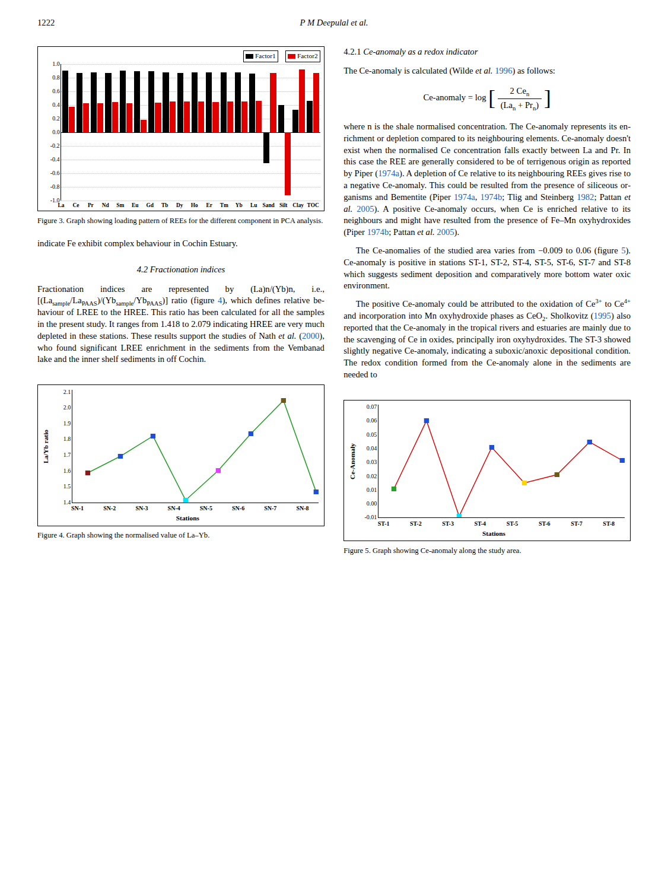1222
P M Deepulal et al.
Factor1
Factor2
1.0 0.8 0.6 0.4 0.2 0.0 -0.2 -0.4 -0.6 -0.8 -1.0
La Ce Pr Nd Sm Eu Gd Tb Dy Ho Er Tm Yb Lu Sand Silt Clay TOC
Figure 3. Graph showing loading pattern of REEs for the different component in PCA analysis.
indicate Fe exhibit complex behaviour in Cochin Estuary.
4.2 Fractionation indices
Fractionation indices are represented by (La)n/(Yb)n, i.e., [(Lasample/LaPAAS)/(Ybsample/YbPAAS)] ratio (figure 4), which defines relative behaviour of LREE to the HREE. This ratio has been calculated for all the samples in the present study. It ranges from 1.418 to 2.079 indicating HREE are very much depleted in these stations. These results support the studies of Nath et al. (2000), who found significant LREE enrichment in the sediments from the Vembanad lake and the inner shelf sediments in off Cochin.
La/Yb ratio
2.1 2.0 1.9 1.8 1.7 1.6 1.5 1.4
SN-1 SN-2 SN-3 SN-4 SN-5 SN-6 SN-7 SN-8
Stations
Figure 4. Graph showing the normalised value of La–Yb.
4.2.1 Ce-anomaly as a redox indicator
The Ce-anomaly is calculated (Wilde et al. 1996) as follows:
Ce-anomaly = log [ 2 Cen (Lan + Prn) ]
where n is the shale normalised concentration. The Ce-anomaly represents its enrichment or depletion compared to its neighbouring elements. Ce-anomaly doesn't exist when the normalised Ce concentration falls exactly between La and Pr. In this case the REE are generally considered to be of terrigenous origin as reported by Piper (1974a). A depletion of Ce relative to its neighbouring REEs gives rise to a negative Ce-anomaly. This could be resulted from the presence of siliceous organisms and Bementite (Piper 1974a, 1974b; Tlig and Steinberg 1982; Pattan et al. 2005). A positive Ce-anomaly occurs, when Ce is enriched relative to its neighbours and might have resulted from the presence of Fe–Mn oxyhydroxides (Piper 1974b; Pattan et al. 2005).
The Ce-anomalies of the studied area varies from −0.009 to 0.06 (figure 5). Ce-anomaly is positive in stations ST-1, ST-2, ST-4, ST-5, ST-6, ST-7 and ST-8 which suggests sediment deposition and comparatively more bottom water oxic environment.
The positive Ce-anomaly could be attributed to the oxidation of Ce3+ to Ce4+ and incorporation into Mn oxyhydroxide phases as CeO2. Sholkovitz (1995) also reported that the Ce-anomaly in the tropical rivers and estuaries are mainly due to the scavenging of Ce in oxides, principally iron oxyhydroxides. The ST-3 showed slightly negative Ce-anomaly, indicating a suboxic/anoxic depositional condition. The redox condition formed from the Ce-anomaly alone in the sediments are needed to
Ce-Anomaly
0.07 0.06 0.05 0.04 0.03 0.02 0.01 0.00 -0.01
ST-1 ST-2 ST-3 ST-4 ST-5 ST-6 ST-7 ST-8
Stations
Figure 5. Graph showing Ce-anomaly along the study area.